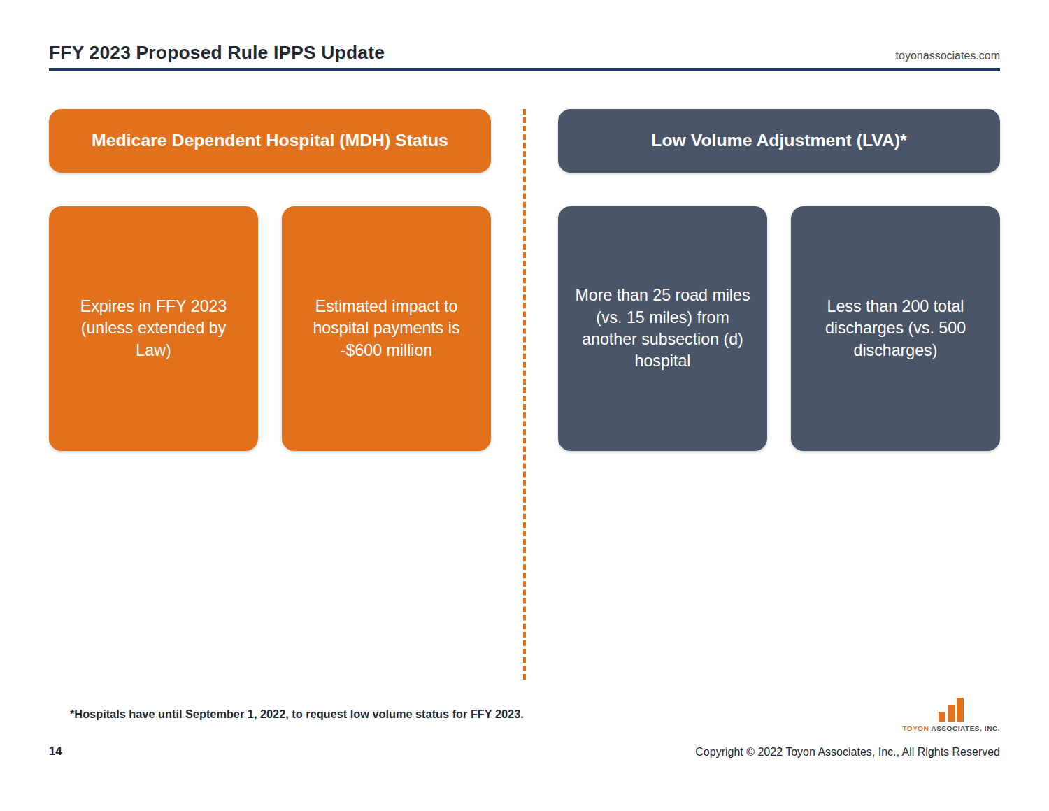FFY 2023 Proposed Rule IPPS Update
toyonassociates.com
Medicare Dependent Hospital (MDH) Status
Expires in FFY 2023 (unless extended by Law)
Estimated impact to hospital payments is -$600 million
Low Volume Adjustment (LVA)*
More than 25 road miles (vs. 15 miles) from another subsection (d) hospital
Less than 200 total discharges (vs. 500 discharges)
*Hospitals have until September 1, 2022, to request low volume status for FFY 2023.
TOYON ASSOCIATES, INC.
14
Copyright © 2022 Toyon Associates, Inc., All Rights Reserved